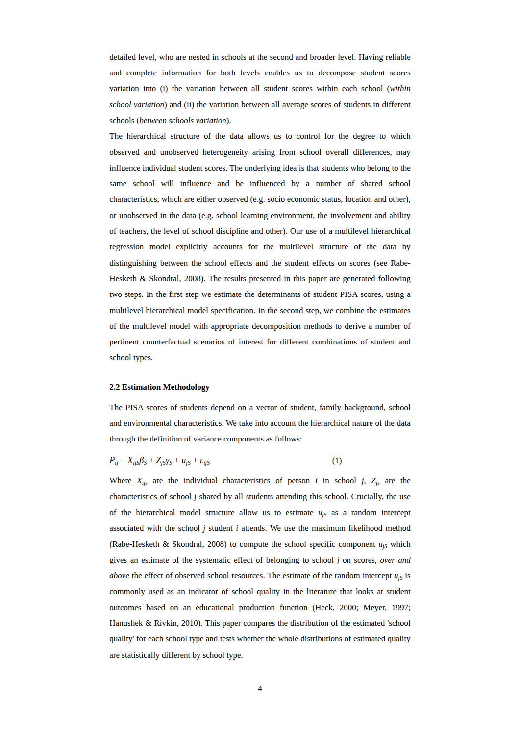detailed level, who are nested in schools at the second and broader level. Having reliable and complete information for both levels enables us to decompose student scores variation into (i) the variation between all student scores within each school (within school variation) and (ii) the variation between all average scores of students in different schools (between schools variation).
The hierarchical structure of the data allows us to control for the degree to which observed and unobserved heterogeneity arising from school overall differences, may influence individual student scores. The underlying idea is that students who belong to the same school will influence and be influenced by a number of shared school characteristics, which are either observed (e.g. socio economic status, location and other), or unobserved in the data (e.g. school learning environment, the involvement and ability of teachers, the level of school discipline and other). Our use of a multilevel hierarchical regression model explicitly accounts for the multilevel structure of the data by distinguishing between the school effects and the student effects on scores (see Rabe-Hesketh & Skondral, 2008). The results presented in this paper are generated following two steps. In the first step we estimate the determinants of student PISA scores, using a multilevel hierarchical model specification. In the second step, we combine the estimates of the multilevel model with appropriate decomposition methods to derive a number of pertinent counterfactual scenarios of interest for different combinations of student and school types.
2.2 Estimation Methodology
The PISA scores of students depend on a vector of student, family background, school and environmental characteristics. We take into account the hierarchical nature of the data through the definition of variance components as follows:
Pij = XijSβS + ZjSγS + ujS + εijS (1)
Where Xijs are the individual characteristics of person i in school j, Zjs are the characteristics of school j shared by all students attending this school. Crucially, the use of the hierarchical model structure allow us to estimate ujS as a random intercept associated with the school j student i attends. We use the maximum likelihood method (Rabe-Hesketh & Skondral, 2008) to compute the school specific component ujS which gives an estimate of the systematic effect of belonging to school j on scores, over and above the effect of observed school resources. The estimate of the random intercept ujS is commonly used as an indicator of school quality in the literature that looks at student outcomes based on an educational production function (Heck, 2000; Meyer, 1997; Hanushek & Rivkin, 2010). This paper compares the distribution of the estimated 'school quality' for each school type and tests whether the whole distributions of estimated quality are statistically different by school type.
4